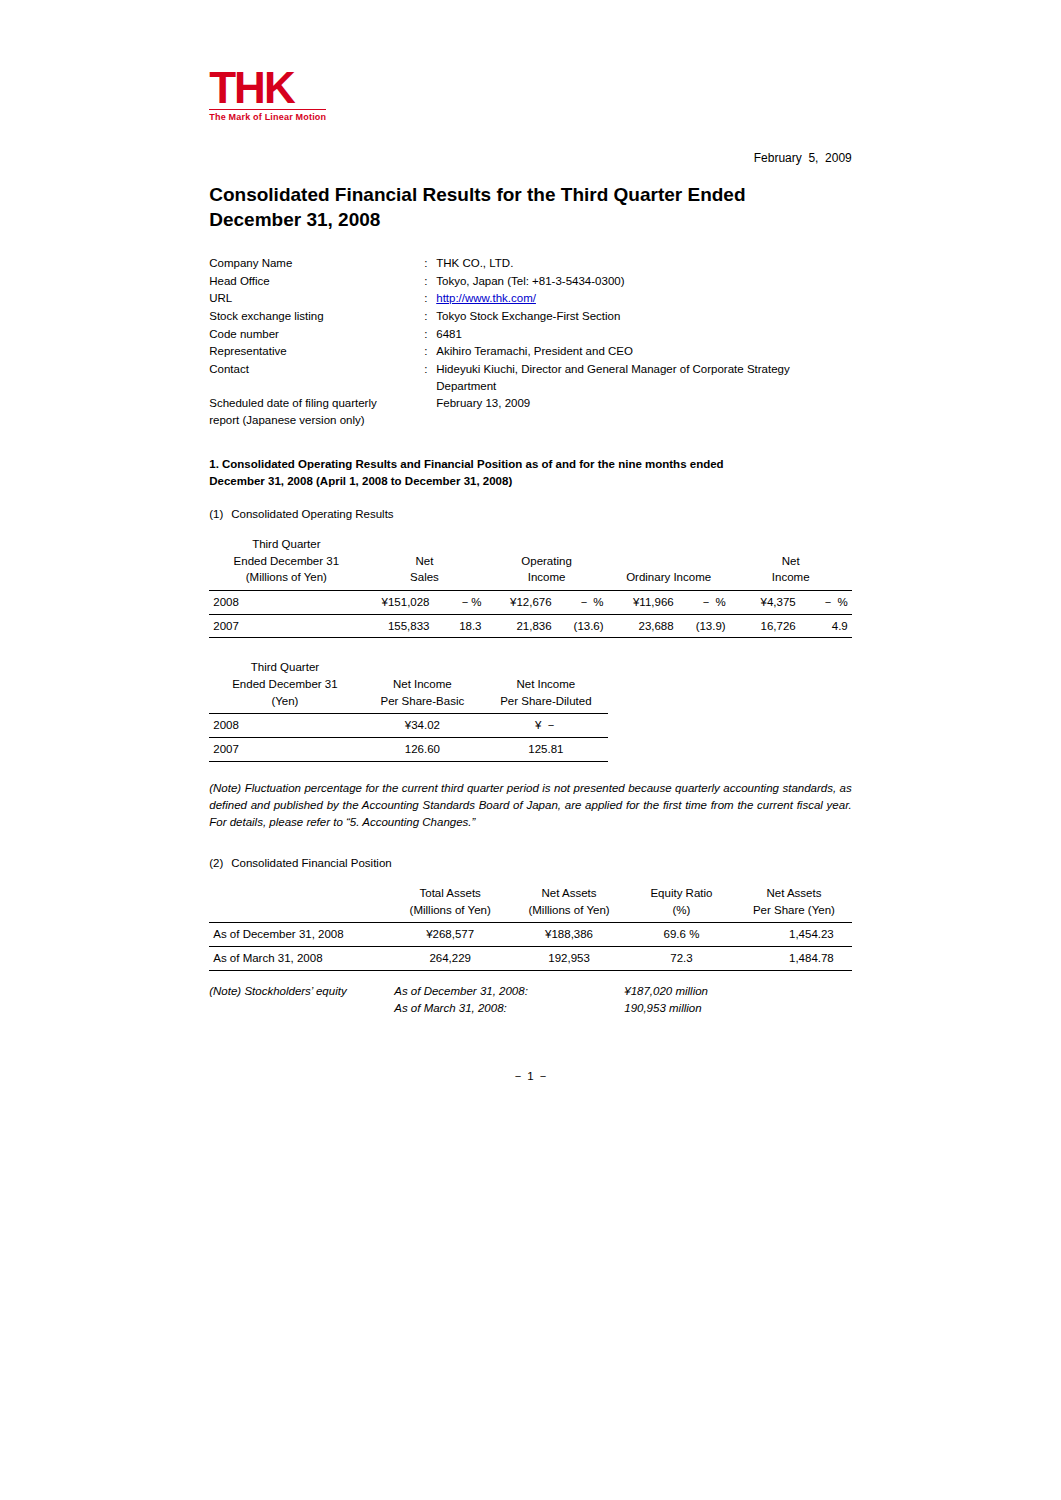THK
The Mark of Linear Motion
February 5, 2009
Consolidated Financial Results for the Third Quarter Ended
December 31, 2008
| Company Name | : | THK CO., LTD. |
| Head Office | : | Tokyo, Japan (Tel: +81-3-5434-0300) |
| URL | : | http://www.thk.com/ |
| Stock exchange listing | : | Tokyo Stock Exchange-First Section |
| Code number | : | 6481 |
| Representative | : | Akihiro Teramachi, President and CEO |
| Contact | : | Hideyuki Kiuchi, Director and General Manager of Corporate Strategy Department |
| Scheduled date of filing quarterly report (Japanese version only) | | February 13, 2009 |
1. Consolidated Operating Results and Financial Position as of and for the nine months ended
December 31, 2008 (April 1, 2008 to December 31, 2008)
(1) Consolidated Operating Results
| Third Quarter Ended December 31 (Millions of Yen) | Net Sales | Operating Income | Ordinary Income | Net Income |
| --- | --- | --- | --- | --- |
| 2008 | ¥151,028 －% | ¥12,676 － % | ¥11,966 － % | ¥4,375 － % |
| 2007 | 155,833 18.3 | 21,836 (13.6) | 23,688 (13.9) | 16,726 4.9 |
| Third Quarter Ended December 31 (Yen) | Net Income Per Share-Basic | Net Income Per Share-Diluted |
| --- | --- | --- |
| 2008 | ¥34.02 | ¥ － |
| 2007 | 126.60 | 125.81 |
(Note) Fluctuation percentage for the current third quarter period is not presented because quarterly accounting standards, as defined and published by the Accounting Standards Board of Japan, are applied for the first time from the current fiscal year. For details, please refer to “5. Accounting Changes.”
(2) Consolidated Financial Position
| | Total Assets (Millions of Yen) | Net Assets (Millions of Yen) | Equity Ratio (%) | Net Assets Per Share (Yen) |
| --- | --- | --- | --- | --- |
| As of December 31, 2008 | ¥268,577 | ¥188,386 | 69.6 % | 1,454.23 |
| As of March 31, 2008 | 264,229 | 192,953 | 72.3 | 1,484.78 |
| (Note) Stockholders’ equity | As of December 31, 2008: | ¥187,020 million |
| | As of March 31, 2008: | 190,953 million |
－ 1 －